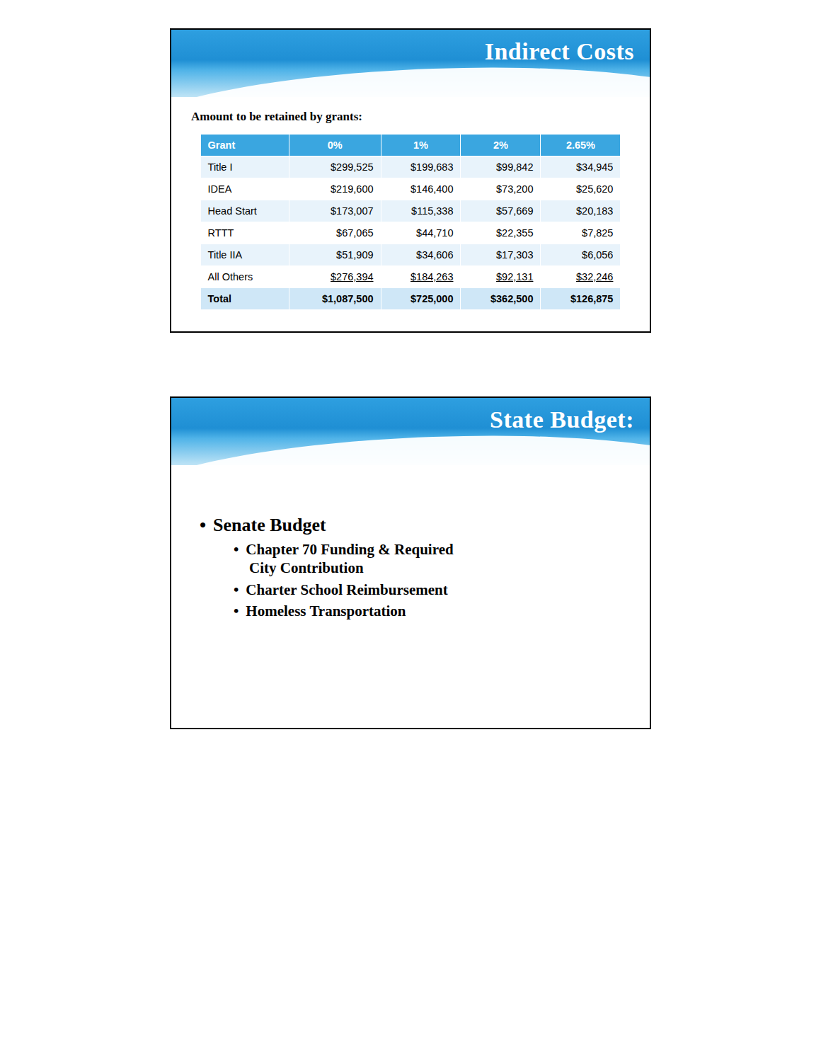Indirect Costs
Amount to be retained by grants:
| Grant | 0% | 1% | 2% | 2.65% |
| --- | --- | --- | --- | --- |
| Title I | $299,525 | $199,683 | $99,842 | $34,945 |
| IDEA | $219,600 | $146,400 | $73,200 | $25,620 |
| Head Start | $173,007 | $115,338 | $57,669 | $20,183 |
| RTTT | $67,065 | $44,710 | $22,355 | $7,825 |
| Title IIA | $51,909 | $34,606 | $17,303 | $6,056 |
| All Others | $276,394 | $184,263 | $92,131 | $32,246 |
| Total | $1,087,500 | $725,000 | $362,500 | $126,875 |
State Budget:
Senate Budget
Chapter 70 Funding & Required City Contribution
Charter School Reimbursement
Homeless Transportation